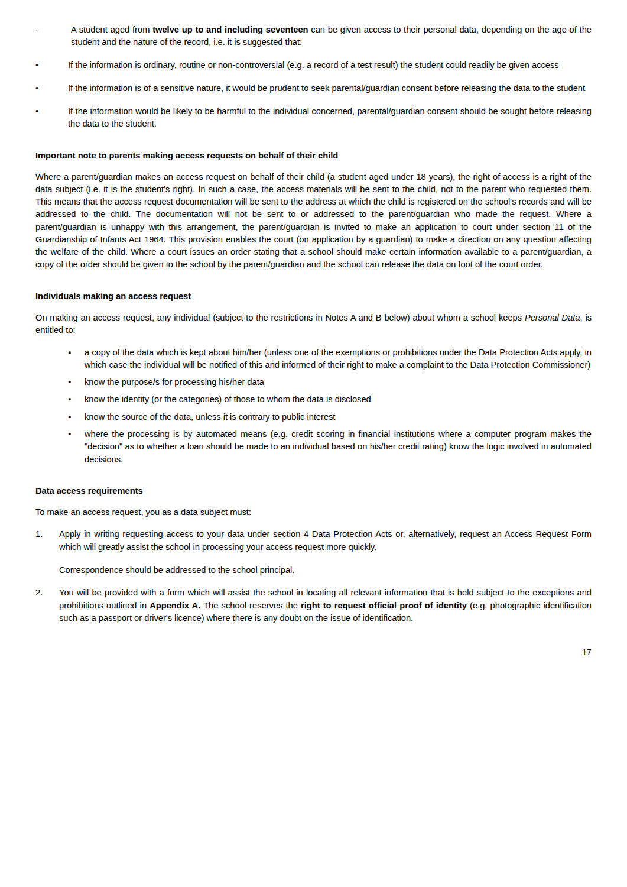-
A student aged from twelve up to and including seventeen can be given access to their personal data, depending on the age of the student and the nature of the record, i.e. it is suggested that:
• If the information is ordinary, routine or non-controversial (e.g. a record of a test result) the student could readily be given access
• If the information is of a sensitive nature, it would be prudent to seek parental/guardian consent before releasing the data to the student
• If the information would be likely to be harmful to the individual concerned, parental/guardian consent should be sought before releasing the data to the student.
Important note to parents making access requests on behalf of their child
Where a parent/guardian makes an access request on behalf of their child (a student aged under 18 years), the right of access is a right of the data subject (i.e. it is the student's right). In such a case, the access materials will be sent to the child, not to the parent who requested them. This means that the access request documentation will be sent to the address at which the child is registered on the school's records and will be addressed to the child. The documentation will not be sent to or addressed to the parent/guardian who made the request. Where a parent/guardian is unhappy with this arrangement, the parent/guardian is invited to make an application to court under section 11 of the Guardianship of Infants Act 1964. This provision enables the court (on application by a guardian) to make a direction on any question affecting the welfare of the child. Where a court issues an order stating that a school should make certain information available to a parent/guardian, a copy of the order should be given to the school by the parent/guardian and the school can release the data on foot of the court order.
Individuals making an access request
On making an access request, any individual (subject to the restrictions in Notes A and B below) about whom a school keeps Personal Data, is entitled to:
▪ a copy of the data which is kept about him/her (unless one of the exemptions or prohibitions under the Data Protection Acts apply, in which case the individual will be notified of this and informed of their right to make a complaint to the Data Protection Commissioner)
▪ know the purpose/s for processing his/her data
▪ know the identity (or the categories) of those to whom the data is disclosed
▪ know the source of the data, unless it is contrary to public interest
▪ where the processing is by automated means (e.g. credit scoring in financial institutions where a computer program makes the "decision" as to whether a loan should be made to an individual based on his/her credit rating) know the logic involved in automated decisions.
Data access requirements
To make an access request, you as a data subject must:
1. Apply in writing requesting access to your data under section 4 Data Protection Acts or, alternatively, request an Access Request Form which will greatly assist the school in processing your access request more quickly.
Correspondence should be addressed to the school principal.
2. You will be provided with a form which will assist the school in locating all relevant information that is held subject to the exceptions and prohibitions outlined in Appendix A. The school reserves the right to request official proof of identity (e.g. photographic identification such as a passport or driver's licence) where there is any doubt on the issue of identification.
17